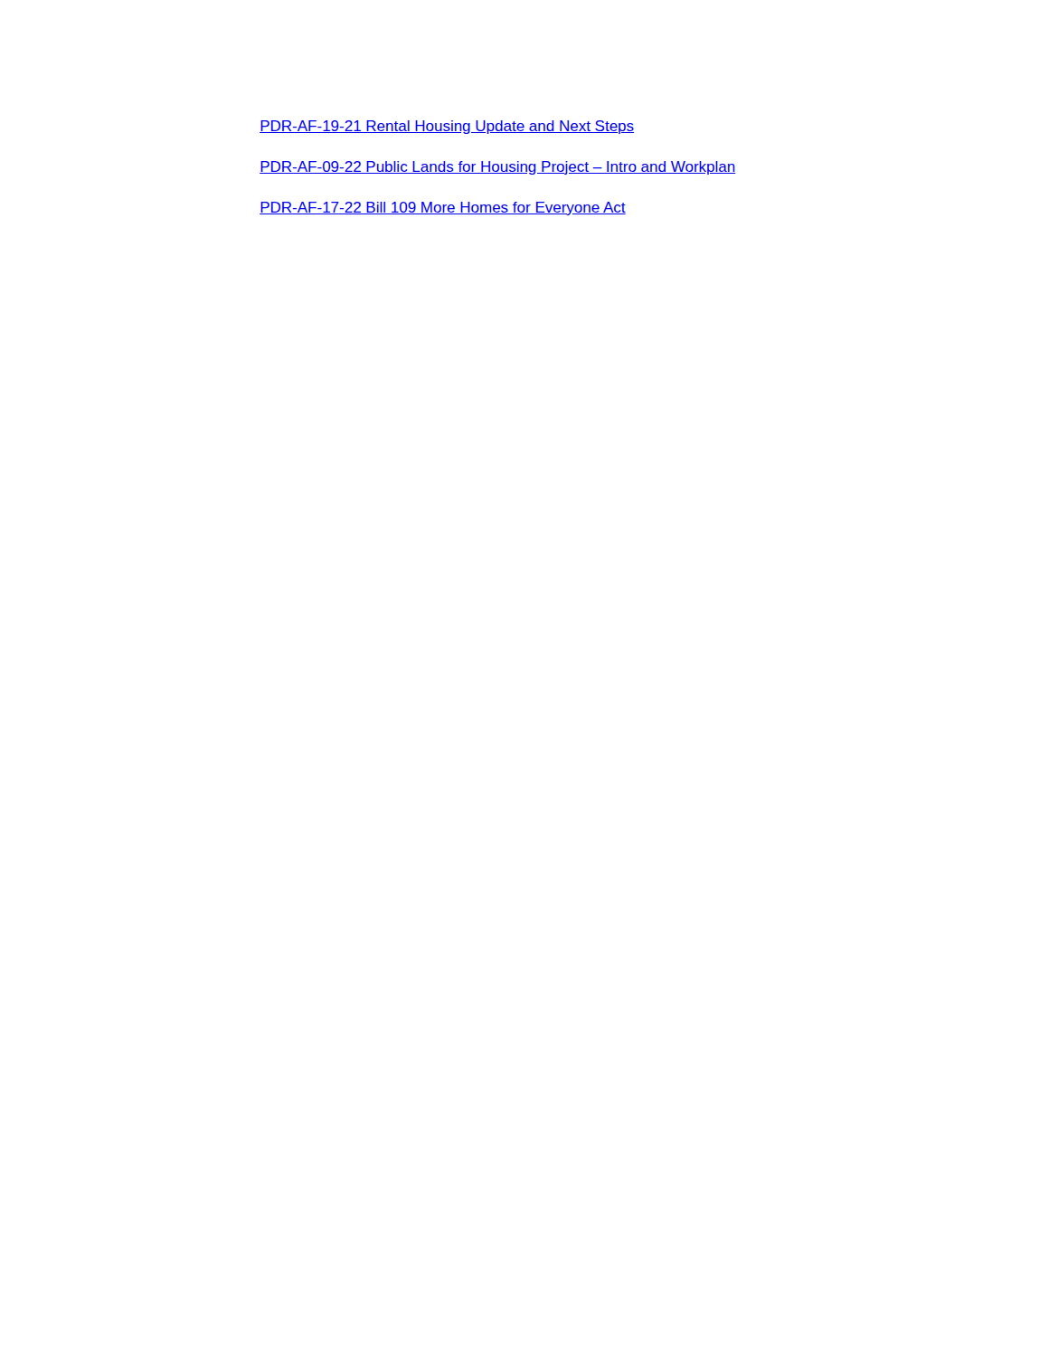PDR-AF-19-21 Rental Housing Update and Next Steps
PDR-AF-09-22 Public Lands for Housing Project – Intro and Workplan
PDR-AF-17-22 Bill 109 More Homes for Everyone Act